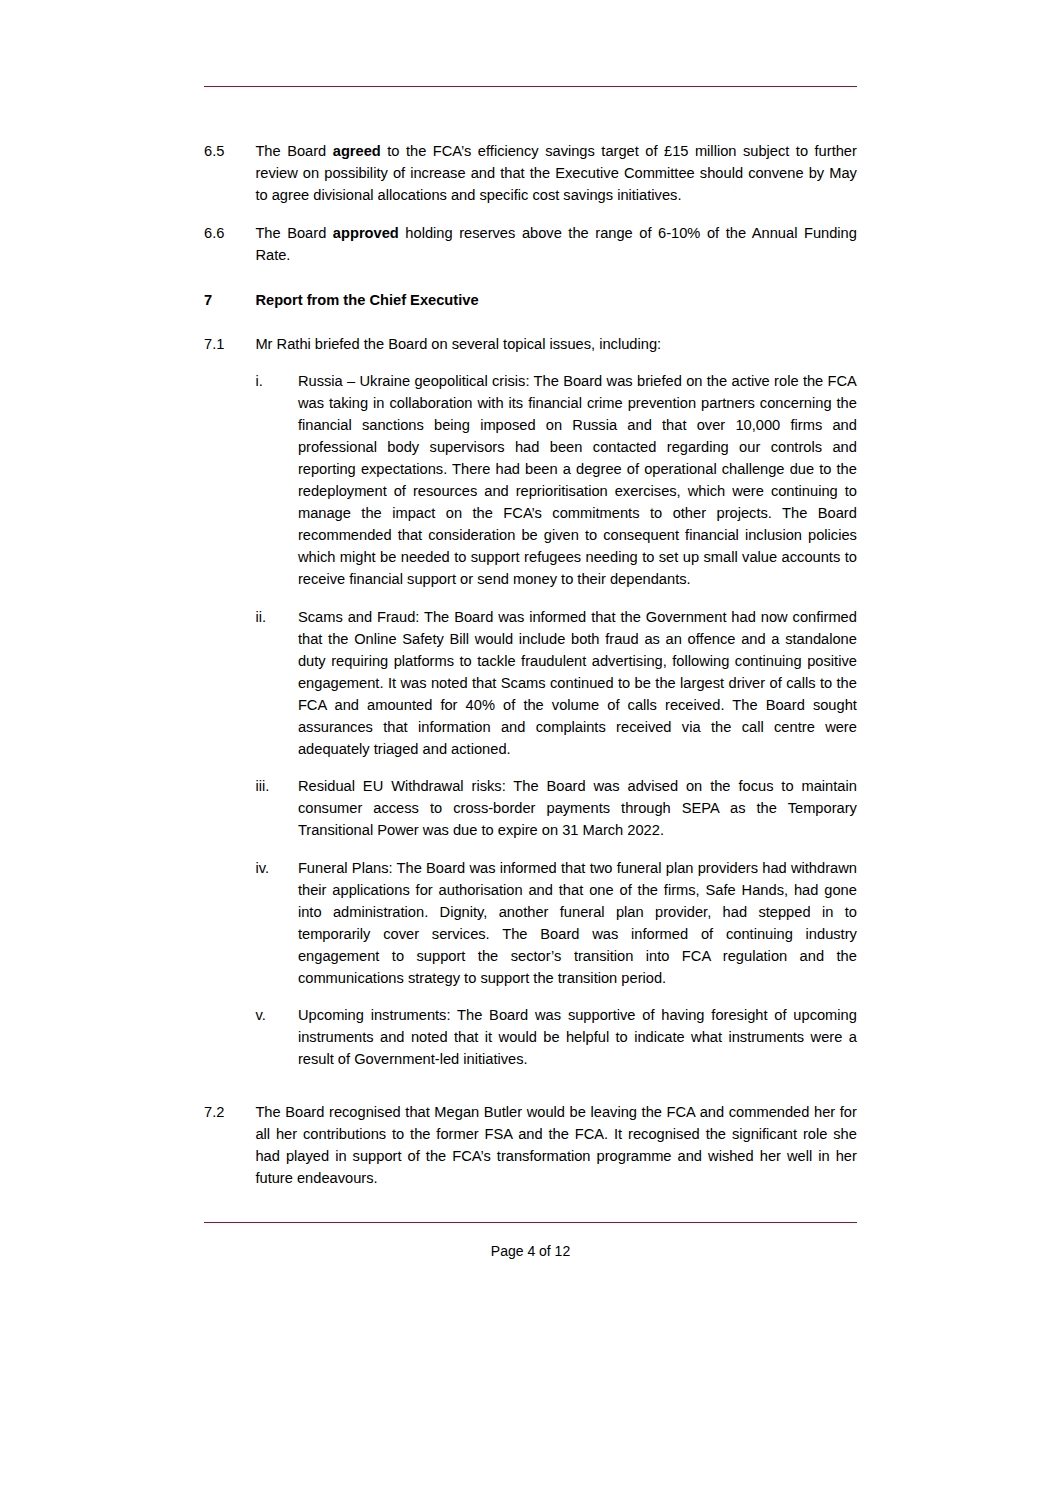6.5
The Board agreed to the FCA’s efficiency savings target of £15 million subject to further review on possibility of increase and that the Executive Committee should convene by May to agree divisional allocations and specific cost savings initiatives.
6.6
The Board approved holding reserves above the range of 6-10% of the Annual Funding Rate.
7
Report from the Chief Executive
7.1
Mr Rathi briefed the Board on several topical issues, including:
i. Russia – Ukraine geopolitical crisis: The Board was briefed on the active role the FCA was taking in collaboration with its financial crime prevention partners concerning the financial sanctions being imposed on Russia and that over 10,000 firms and professional body supervisors had been contacted regarding our controls and reporting expectations. There had been a degree of operational challenge due to the redeployment of resources and reprioritisation exercises, which were continuing to manage the impact on the FCA’s commitments to other projects. The Board recommended that consideration be given to consequent financial inclusion policies which might be needed to support refugees needing to set up small value accounts to receive financial support or send money to their dependants.
ii. Scams and Fraud: The Board was informed that the Government had now confirmed that the Online Safety Bill would include both fraud as an offence and a standalone duty requiring platforms to tackle fraudulent advertising, following continuing positive engagement. It was noted that Scams continued to be the largest driver of calls to the FCA and amounted for 40% of the volume of calls received. The Board sought assurances that information and complaints received via the call centre were adequately triaged and actioned.
iii. Residual EU Withdrawal risks: The Board was advised on the focus to maintain consumer access to cross-border payments through SEPA as the Temporary Transitional Power was due to expire on 31 March 2022.
iv. Funeral Plans: The Board was informed that two funeral plan providers had withdrawn their applications for authorisation and that one of the firms, Safe Hands, had gone into administration. Dignity, another funeral plan provider, had stepped in to temporarily cover services. The Board was informed of continuing industry engagement to support the sector’s transition into FCA regulation and the communications strategy to support the transition period.
v. Upcoming instruments: The Board was supportive of having foresight of upcoming instruments and noted that it would be helpful to indicate what instruments were a result of Government-led initiatives.
7.2
The Board recognised that Megan Butler would be leaving the FCA and commended her for all her contributions to the former FSA and the FCA. It recognised the significant role she had played in support of the FCA’s transformation programme and wished her well in her future endeavours.
Page 4 of 12